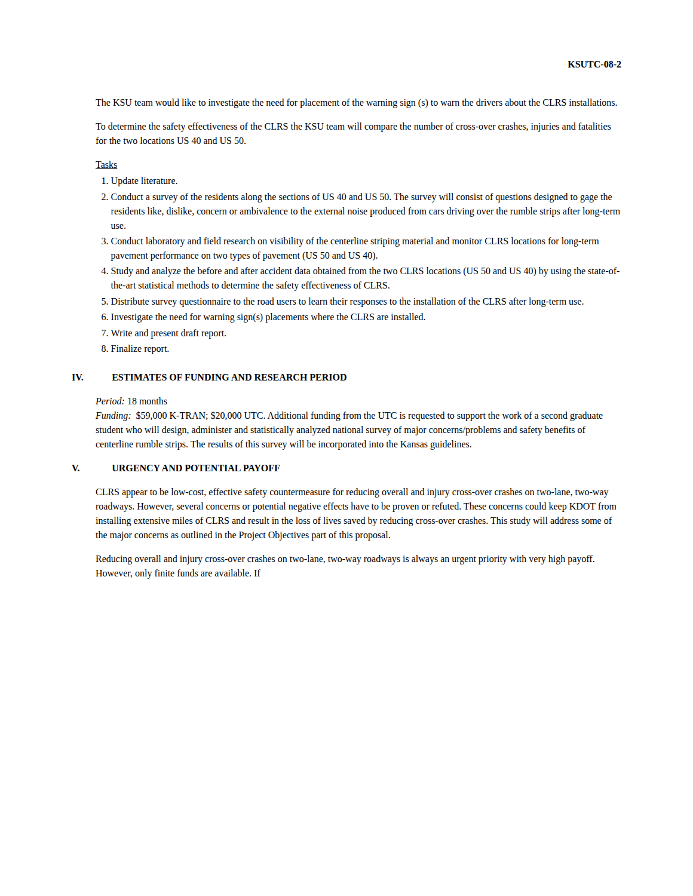KSUTC-08-2
The KSU team would like to investigate the need for placement of the warning sign (s) to warn the drivers about the CLRS installations.
To determine the safety effectiveness of the CLRS the KSU team will compare the number of cross-over crashes, injuries and fatalities for the two locations US 40 and US 50.
Tasks
Update literature.
Conduct a survey of the residents along the sections of US 40 and US 50. The survey will consist of questions designed to gage the residents like, dislike, concern or ambivalence to the external noise produced from cars driving over the rumble strips after long-term use.
Conduct laboratory and field research on visibility of the centerline striping material and monitor CLRS locations for long-term pavement performance on two types of pavement (US 50 and US 40).
Study and analyze the before and after accident data obtained from the two CLRS locations (US 50 and US 40) by using the state-of-the-art statistical methods to determine the safety effectiveness of CLRS.
Distribute survey questionnaire to the road users to learn their responses to the installation of the CLRS after long-term use.
Investigate the need for warning sign(s) placements where the CLRS are installed.
Write and present draft report.
Finalize report.
IV.
ESTIMATES OF FUNDING AND RESEARCH PERIOD
Period: 18 months
Funding: $59,000 K-TRAN; $20,000 UTC. Additional funding from the UTC is requested to support the work of a second graduate student who will design, administer and statistically analyzed national survey of major concerns/problems and safety benefits of centerline rumble strips. The results of this survey will be incorporated into the Kansas guidelines.
V.
URGENCY AND POTENTIAL PAYOFF
CLRS appear to be low-cost, effective safety countermeasure for reducing overall and injury cross-over crashes on two-lane, two-way roadways. However, several concerns or potential negative effects have to be proven or refuted. These concerns could keep KDOT from installing extensive miles of CLRS and result in the loss of lives saved by reducing cross-over crashes. This study will address some of the major concerns as outlined in the Project Objectives part of this proposal.
Reducing overall and injury cross-over crashes on two-lane, two-way roadways is always an urgent priority with very high payoff. However, only finite funds are available. If